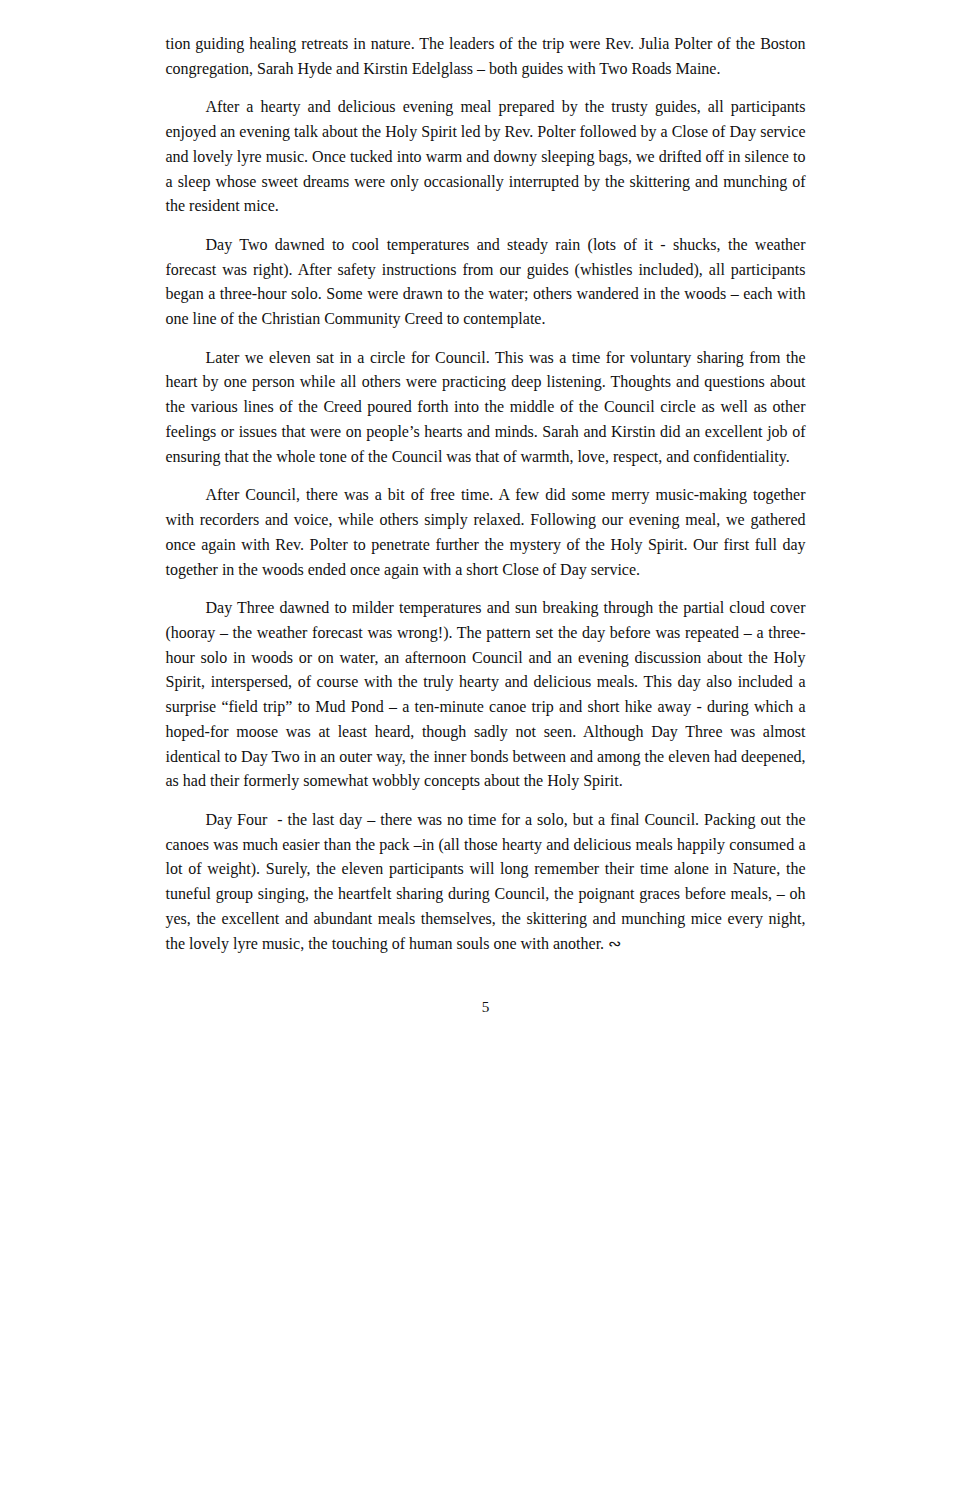tion guiding healing retreats in nature. The leaders of the trip were Rev. Julia Polter of the Boston congregation, Sarah Hyde and Kirstin Edelglass – both guides with Two Roads Maine.
After a hearty and delicious evening meal prepared by the trusty guides, all participants enjoyed an evening talk about the Holy Spirit led by Rev. Polter followed by a Close of Day service and lovely lyre music. Once tucked into warm and downy sleeping bags, we drifted off in silence to a sleep whose sweet dreams were only occasionally interrupted by the skittering and munching of the resident mice.
Day Two dawned to cool temperatures and steady rain (lots of it - shucks, the weather forecast was right). After safety instructions from our guides (whistles included), all participants began a three-hour solo. Some were drawn to the water; others wandered in the woods – each with one line of the Christian Community Creed to contemplate.
Later we eleven sat in a circle for Council. This was a time for voluntary sharing from the heart by one person while all others were practicing deep listening. Thoughts and questions about the various lines of the Creed poured forth into the middle of the Council circle as well as other feelings or issues that were on people’s hearts and minds. Sarah and Kirstin did an excellent job of ensuring that the whole tone of the Council was that of warmth, love, respect, and confidentiality.
After Council, there was a bit of free time. A few did some merry music-making together with recorders and voice, while others simply relaxed. Following our evening meal, we gathered once again with Rev. Polter to penetrate further the mystery of the Holy Spirit. Our first full day together in the woods ended once again with a short Close of Day service.
Day Three dawned to milder temperatures and sun breaking through the partial cloud cover (hooray – the weather forecast was wrong!). The pattern set the day before was repeated – a three-hour solo in woods or on water, an afternoon Council and an evening discussion about the Holy Spirit, interspersed, of course with the truly hearty and delicious meals. This day also included a surprise “field trip” to Mud Pond – a ten-minute canoe trip and short hike away - during which a hoped-for moose was at least heard, though sadly not seen. Although Day Three was almost identical to Day Two in an outer way, the inner bonds between and among the eleven had deepened, as had their formerly somewhat wobbly concepts about the Holy Spirit.
Day Four - the last day – there was no time for a solo, but a final Council. Packing out the canoes was much easier than the pack –in (all those hearty and delicious meals happily consumed a lot of weight). Surely, the eleven participants will long remember their time alone in Nature, the tuneful group singing, the heartfelt sharing during Council, the poignant graces before meals, – oh yes, the excellent and abundant meals themselves, the skittering and munching mice every night, the lovely lyre music, the touching of human souls one with another. ∾
5